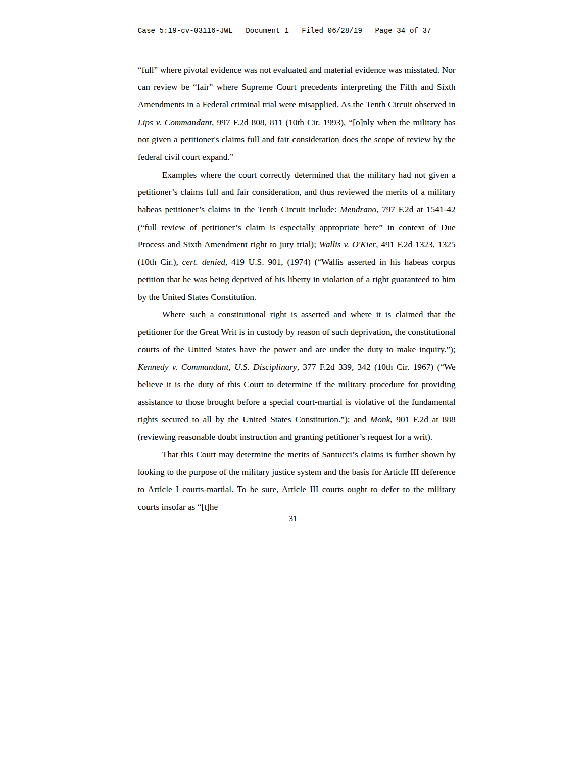Case 5:19-cv-03116-JWL Document 1 Filed 06/28/19 Page 34 of 37
“full” where pivotal evidence was not evaluated and material evidence was misstated. Nor can review be “fair” where Supreme Court precedents interpreting the Fifth and Sixth Amendments in a Federal criminal trial were misapplied. As the Tenth Circuit observed in Lips v. Commandant, 997 F.2d 808, 811 (10th Cir. 1993), “[o]nly when the military has not given a petitioner's claims full and fair consideration does the scope of review by the federal civil court expand.”
Examples where the court correctly determined that the military had not given a petitioner’s claims full and fair consideration, and thus reviewed the merits of a military habeas petitioner’s claims in the Tenth Circuit include: Mendrano, 797 F.2d at 1541-42 (“full review of petitioner’s claim is especially appropriate here” in context of Due Process and Sixth Amendment right to jury trial); Wallis v. O'Kier, 491 F.2d 1323, 1325 (10th Cir.), cert. denied, 419 U.S. 901, (1974) (“Wallis asserted in his habeas corpus petition that he was being deprived of his liberty in violation of a right guaranteed to him by the United States Constitution.
Where such a constitutional right is asserted and where it is claimed that the petitioner for the Great Writ is in custody by reason of such deprivation, the constitutional courts of the United States have the power and are under the duty to make inquiry.”); Kennedy v. Commandant, U.S. Disciplinary, 377 F.2d 339, 342 (10th Cir. 1967) (“We believe it is the duty of this Court to determine if the military procedure for providing assistance to those brought before a special court-martial is violative of the fundamental rights secured to all by the United States Constitution.”); and Monk, 901 F.2d at 888 (reviewing reasonable doubt instruction and granting petitioner’s request for a writ).
That this Court may determine the merits of Santucci’s claims is further shown by looking to the purpose of the military justice system and the basis for Article III deference to Article I courts-martial. To be sure, Article III courts ought to defer to the military courts insofar as “[t]he
31